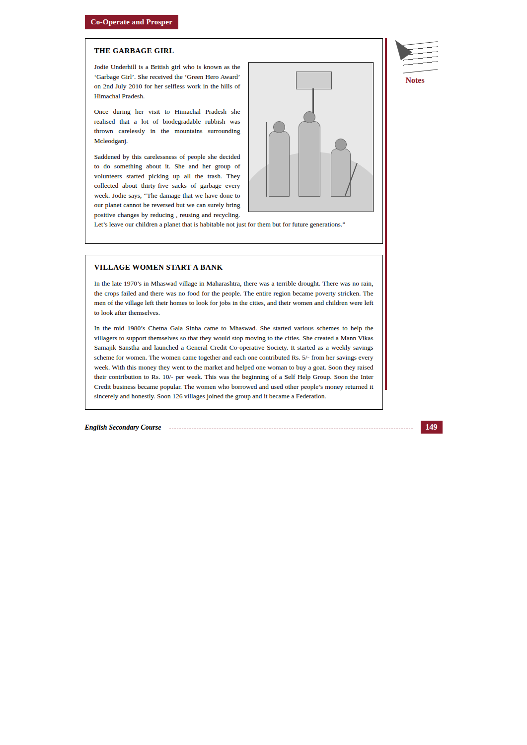Co-Operate and Prosper
Notes
THE GARBAGE GIRL
Jodie Underhill is a British girl who is known as the ‘Garbage Girl’. She received the ‘Green Hero Award’ on 2nd July 2010 for her selfless work in the hills of Himachal Pradesh.
Once during her visit to Himachal Pradesh she realised that a lot of biodegradable rubbish was thrown carelessly in the mountains surrounding Mcleodganj.
Saddened by this carelessness of people she decided to do something about it. She and her group of volunteers started picking up all the trash. They collected about thirty-five sacks of garbage every week. Jodie says, “The damage that we have done to our planet cannot be reversed but we can surely bring positive changes by reducing , reusing and recycling. Let’s leave our children a planet that is habitable not just for them but for future generations.”
VILLAGE WOMEN START A BANK
In the late 1970’s in Mhaswad village in Maharashtra, there was a terrible drought. There was no rain, the crops failed and there was no food for the people. The entire region became poverty stricken. The men of the village left their homes to look for jobs in the cities, and their women and children were left to look after themselves.
In the mid 1980’s Chetna Gala Sinha came to Mhaswad. She started various schemes to help the villagers to support themselves so that they would stop moving to the cities. She created a Mann Vikas Samajik Sanstha and launched a General Credit Co-operative Society. It started as a weekly savings scheme for women. The women came together and each one contributed Rs. 5/- from her savings every week. With this money they went to the market and helped one woman to buy a goat. Soon they raised their contribution to Rs. 10/- per week. This was the beginning of a Self Help Group. Soon the Inter Credit business became popular. The women who borrowed and used other people’s money returned it sincerely and honestly. Soon 126 villages joined the group and it became a Federation.
English Secondary Course
149